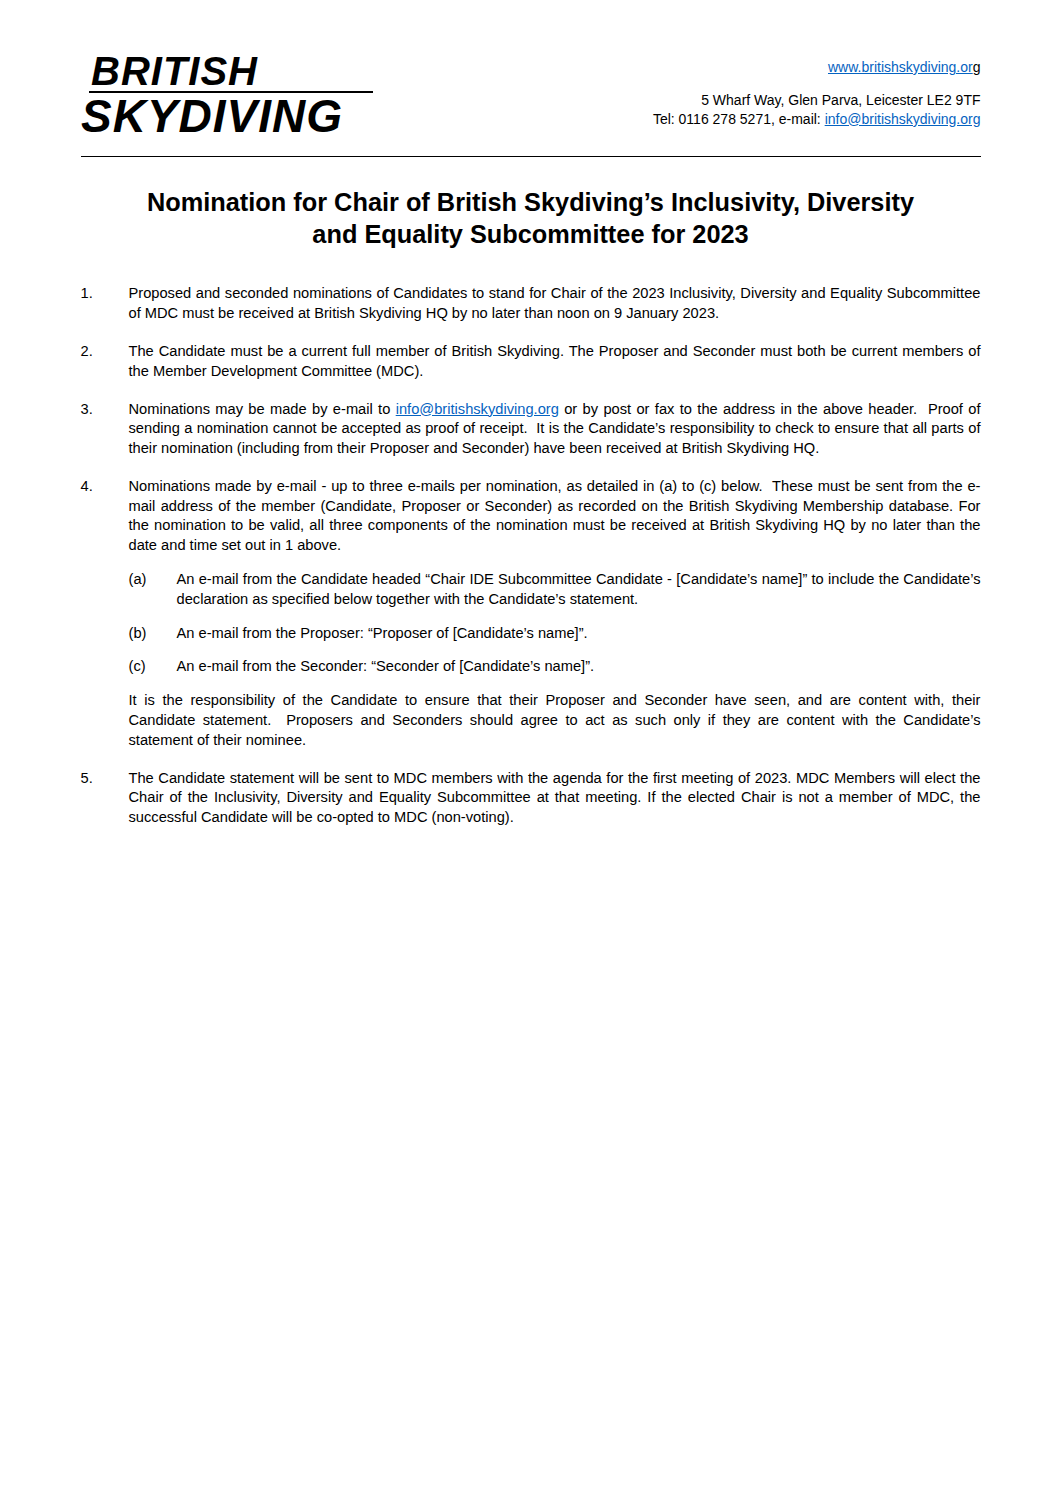BRITISH SKYDIVING
www.britishskydiving.org
5 Wharf Way, Glen Parva, Leicester LE2 9TF
Tel: 0116 278 5271, e-mail: info@britishskydiving.org
Nomination for Chair of British Skydiving’s Inclusivity, Diversity
and Equality Subcommittee for 2023
Proposed and seconded nominations of Candidates to stand for Chair of the 2023 Inclusivity, Diversity and Equality Subcommittee of MDC must be received at British Skydiving HQ by no later than noon on 9 January 2023.
The Candidate must be a current full member of British Skydiving. The Proposer and Seconder must both be current members of the Member Development Committee (MDC).
Nominations may be made by e-mail to info@britishskydiving.org or by post or fax to the address in the above header. Proof of sending a nomination cannot be accepted as proof of receipt. It is the Candidate’s responsibility to check to ensure that all parts of their nomination (including from their Proposer and Seconder) have been received at British Skydiving HQ.
Nominations made by e-mail - up to three e-mails per nomination, as detailed in (a) to (c) below. These must be sent from the e-mail address of the member (Candidate, Proposer or Seconder) as recorded on the British Skydiving Membership database. For the nomination to be valid, all three components of the nomination must be received at British Skydiving HQ by no later than the date and time set out in 1 above.
An e-mail from the Candidate headed “Chair IDE Subcommittee Candidate - [Candidate’s name]” to include the Candidate’s declaration as specified below together with the Candidate’s statement.
An e-mail from the Proposer: “Proposer of [Candidate’s name]”.
An e-mail from the Seconder: “Seconder of [Candidate’s name]”.
It is the responsibility of the Candidate to ensure that their Proposer and Seconder have seen, and are content with, their Candidate statement. Proposers and Seconders should agree to act as such only if they are content with the Candidate’s statement of their nominee.
The Candidate statement will be sent to MDC members with the agenda for the first meeting of 2023. MDC Members will elect the Chair of the Inclusivity, Diversity and Equality Subcommittee at that meeting. If the elected Chair is not a member of MDC, the successful Candidate will be co-opted to MDC (non-voting).